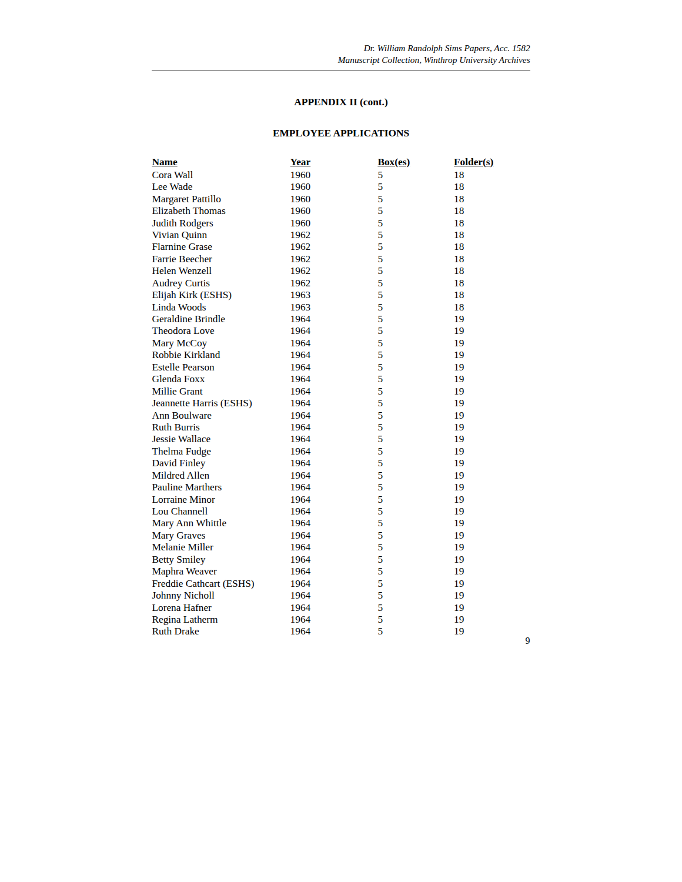Dr. William Randolph Sims Papers, Acc. 1582
Manuscript Collection, Winthrop University Archives
APPENDIX II (cont.)
EMPLOYEE APPLICATIONS
| Name | Year | Box(es) | Folder(s) |
| --- | --- | --- | --- |
| Cora Wall | 1960 | 5 | 18 |
| Lee Wade | 1960 | 5 | 18 |
| Margaret Pattillo | 1960 | 5 | 18 |
| Elizabeth Thomas | 1960 | 5 | 18 |
| Judith Rodgers | 1960 | 5 | 18 |
| Vivian Quinn | 1962 | 5 | 18 |
| Flarnine Grase | 1962 | 5 | 18 |
| Farrie Beecher | 1962 | 5 | 18 |
| Helen Wenzell | 1962 | 5 | 18 |
| Audrey Curtis | 1962 | 5 | 18 |
| Elijah Kirk (ESHS) | 1963 | 5 | 18 |
| Linda Woods | 1963 | 5 | 18 |
| Geraldine Brindle | 1964 | 5 | 19 |
| Theodora Love | 1964 | 5 | 19 |
| Mary McCoy | 1964 | 5 | 19 |
| Robbie Kirkland | 1964 | 5 | 19 |
| Estelle Pearson | 1964 | 5 | 19 |
| Glenda Foxx | 1964 | 5 | 19 |
| Millie Grant | 1964 | 5 | 19 |
| Jeannette Harris (ESHS) | 1964 | 5 | 19 |
| Ann Boulware | 1964 | 5 | 19 |
| Ruth Burris | 1964 | 5 | 19 |
| Jessie Wallace | 1964 | 5 | 19 |
| Thelma Fudge | 1964 | 5 | 19 |
| David Finley | 1964 | 5 | 19 |
| Mildred Allen | 1964 | 5 | 19 |
| Pauline Marthers | 1964 | 5 | 19 |
| Lorraine Minor | 1964 | 5 | 19 |
| Lou Channell | 1964 | 5 | 19 |
| Mary Ann Whittle | 1964 | 5 | 19 |
| Mary Graves | 1964 | 5 | 19 |
| Melanie Miller | 1964 | 5 | 19 |
| Betty Smiley | 1964 | 5 | 19 |
| Maphra Weaver | 1964 | 5 | 19 |
| Freddie Cathcart (ESHS) | 1964 | 5 | 19 |
| Johnny Nicholl | 1964 | 5 | 19 |
| Lorena Hafner | 1964 | 5 | 19 |
| Regina Latherm | 1964 | 5 | 19 |
| Ruth Drake | 1964 | 5 | 19 |
9